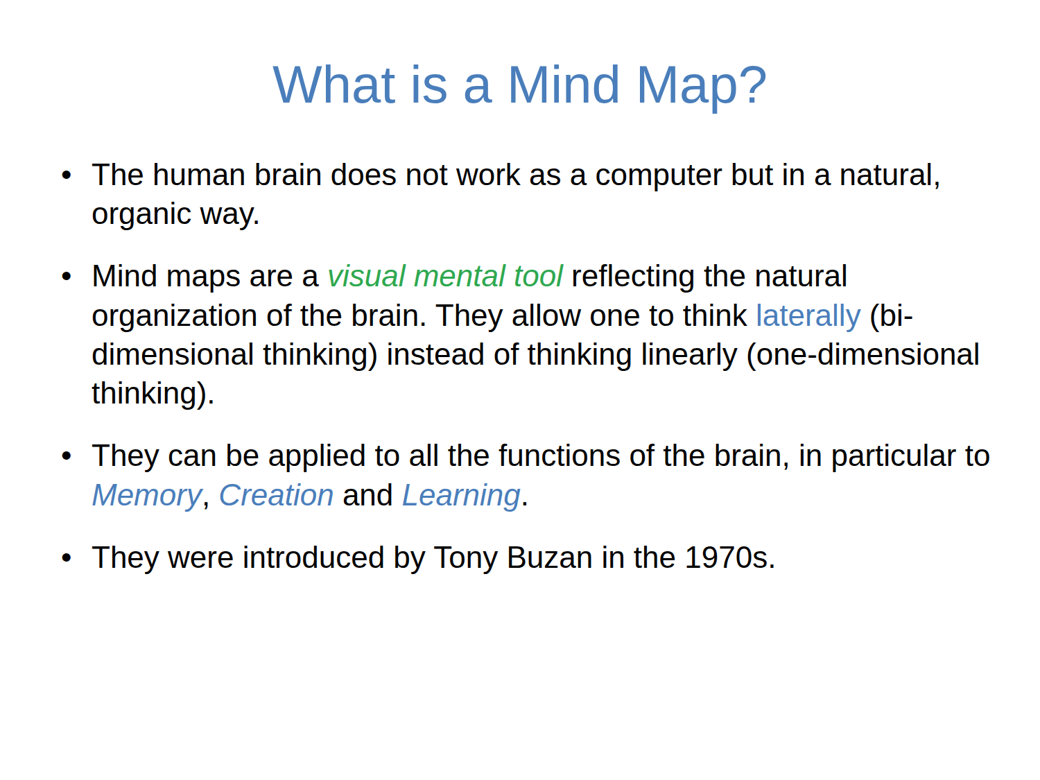What is a Mind Map?
The human brain does not work as a computer but in a natural, organic way.
Mind maps are a visual mental tool reflecting the natural organization of the brain. They allow one to think laterally (bi-dimensional thinking) instead of thinking linearly (one-dimensional thinking).
They can be applied to all the functions of the brain, in particular to Memory, Creation and Learning.
They were introduced by Tony Buzan in the 1970s.